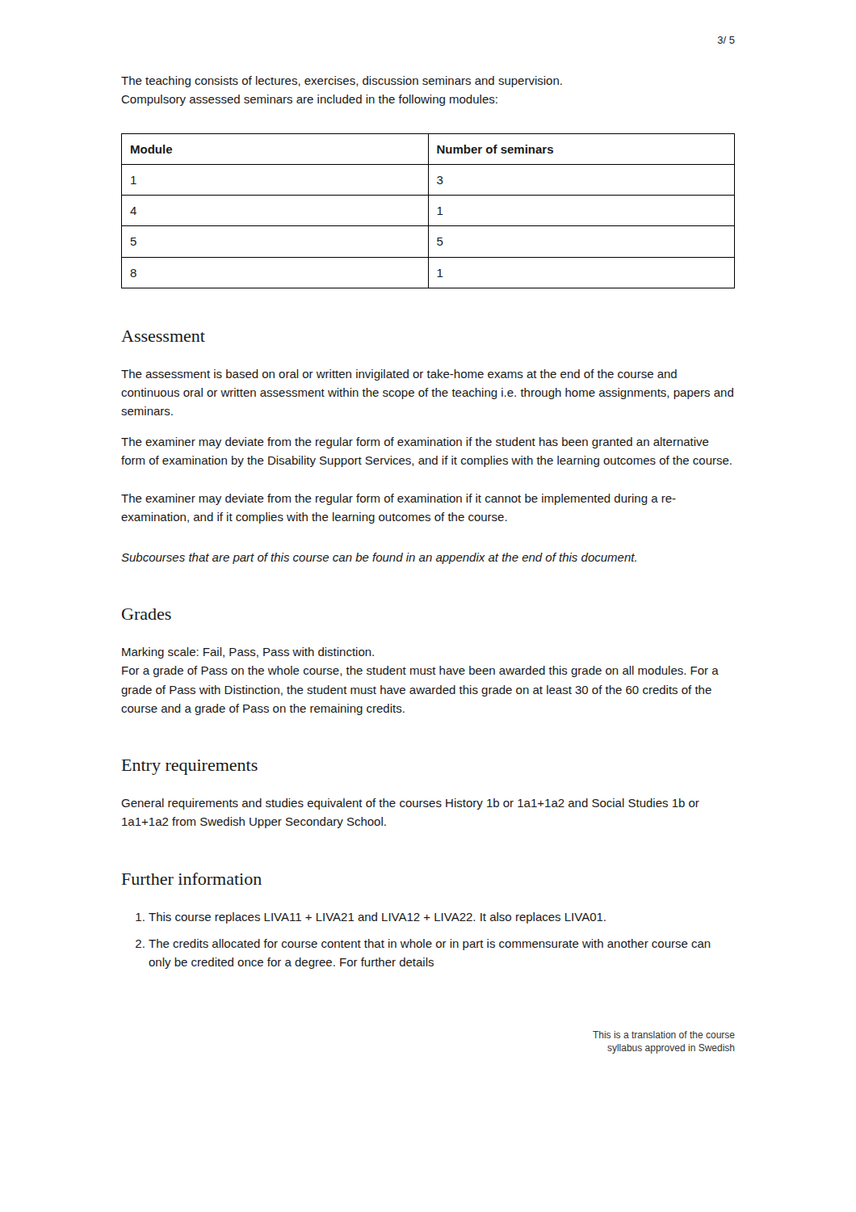3/ 5
The teaching consists of lectures, exercises, discussion seminars and supervision.
Compulsory assessed seminars are included in the following modules:
| Module | Number of seminars |
| --- | --- |
| 1 | 3 |
| 4 | 1 |
| 5 | 5 |
| 8 | 1 |
Assessment
The assessment is based on oral or written invigilated or take-home exams at the end of the course and continuous oral or written assessment within the scope of the teaching i.e. through home assignments, papers and seminars.
The examiner may deviate from the regular form of examination if the student has been granted an alternative form of examination by the Disability Support Services, and if it complies with the learning outcomes of the course.
The examiner may deviate from the regular form of examination if it cannot be implemented during a re-examination, and if it complies with the learning outcomes of the course.
Subcourses that are part of this course can be found in an appendix at the end of this document.
Grades
Marking scale: Fail, Pass, Pass with distinction.
For a grade of Pass on the whole course, the student must have been awarded this grade on all modules. For a grade of Pass with Distinction, the student must have awarded this grade on at least 30 of the 60 credits of the course and a grade of Pass on the remaining credits.
Entry requirements
General requirements and studies equivalent of the courses History 1b or 1a1+1a2 and Social Studies 1b or 1a1+1a2 from Swedish Upper Secondary School.
Further information
This course replaces LIVA11 + LIVA21 and LIVA12 + LIVA22. It also replaces LIVA01.
The credits allocated for course content that in whole or in part is commensurate with another course can only be credited once for a degree. For further details
This is a translation of the course
syllabus approved in Swedish